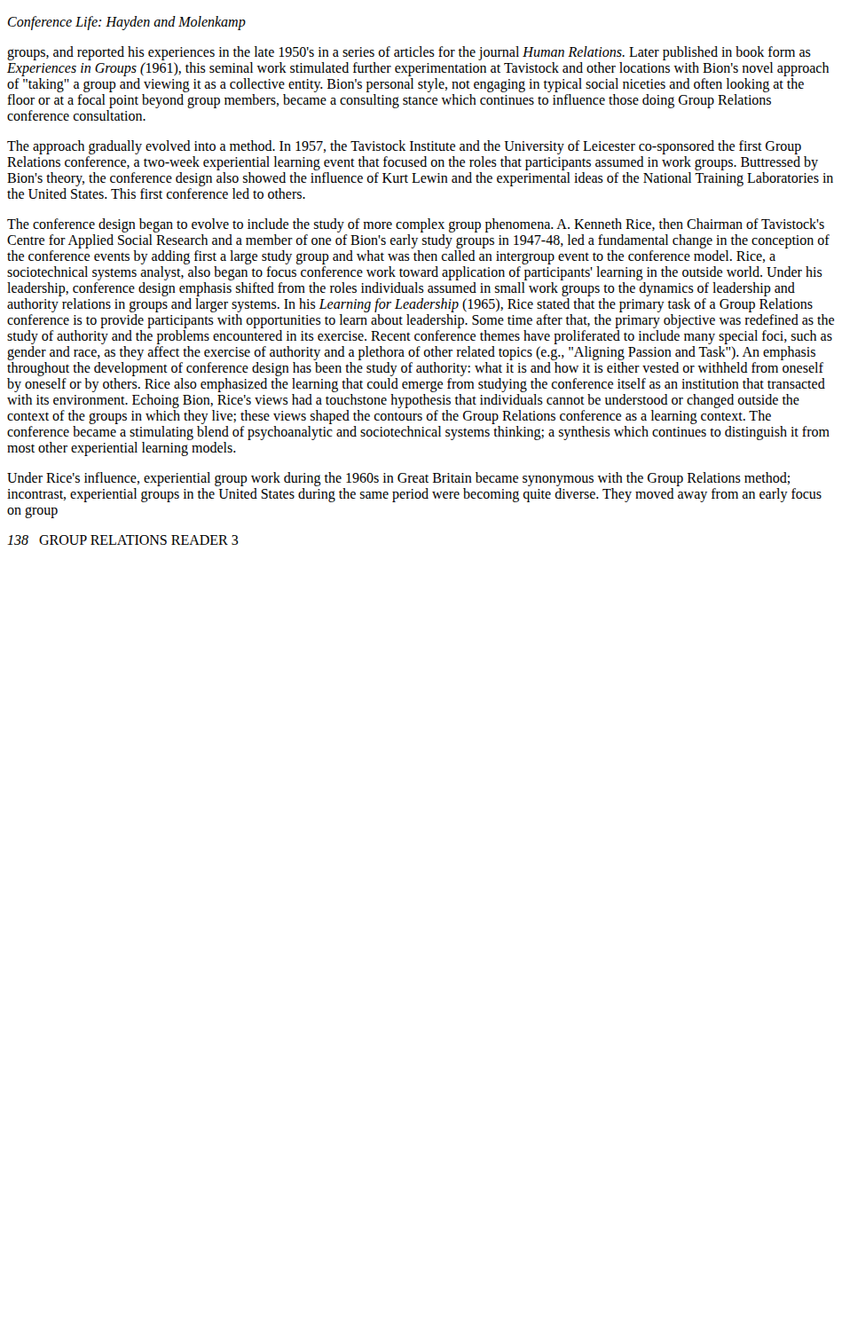Conference Life: Hayden and Molenkamp
groups, and reported his experiences in the late 1950's in a series of articles for the journal Human Relations. Later published in book form as Experiences in Groups (1961), this seminal work stimulated further experimentation at Tavistock and other locations with Bion's novel approach of "taking" a group and viewing it as a collective entity. Bion's personal style, not engaging in typical social niceties and often looking at the floor or at a focal point beyond group members, became a consulting stance which continues to influence those doing Group Relations conference consultation.
The approach gradually evolved into a method. In 1957, the Tavistock Institute and the University of Leicester co-sponsored the first Group Relations conference, a two-week experiential learning event that focused on the roles that participants assumed in work groups. Buttressed by Bion's theory, the conference design also showed the influence of Kurt Lewin and the experimental ideas of the National Training Laboratories in the United States. This first conference led to others.
The conference design began to evolve to include the study of more complex group phenomena. A. Kenneth Rice, then Chairman of Tavistock's Centre for Applied Social Research and a member of one of Bion's early study groups in 1947-48, led a fundamental change in the conception of the conference events by adding first a large study group and what was then called an intergroup event to the conference model. Rice, a sociotechnical systems analyst, also began to focus conference work toward application of participants' learning in the outside world. Under his leadership, conference design emphasis shifted from the roles individuals assumed in small work groups to the dynamics of leadership and authority relations in groups and larger systems. In his Learning for Leadership (1965), Rice stated that the primary task of a Group Relations conference is to provide participants with opportunities to learn about leadership. Some time after that, the primary objective was redefined as the study of authority and the problems encountered in its exercise. Recent conference themes have proliferated to include many special foci, such as gender and race, as they affect the exercise of authority and a plethora of other related topics (e.g., "Aligning Passion and Task"). An emphasis throughout the development of conference design has been the study of authority: what it is and how it is either vested or withheld from oneself by oneself or by others. Rice also emphasized the learning that could emerge from studying the conference itself as an institution that transacted with its environment. Echoing Bion, Rice's views had a touchstone hypothesis that individuals cannot be understood or changed outside the context of the groups in which they live; these views shaped the contours of the Group Relations conference as a learning context. The conference became a stimulating blend of psychoanalytic and sociotechnical systems thinking; a synthesis which continues to distinguish it from most other experiential learning models.
Under Rice's influence, experiential group work during the 1960s in Great Britain became synonymous with the Group Relations method; incontrast, experiential groups in the United States during the same period were becoming quite diverse. They moved away from an early focus on group
138 GROUP RELATIONS READER 3